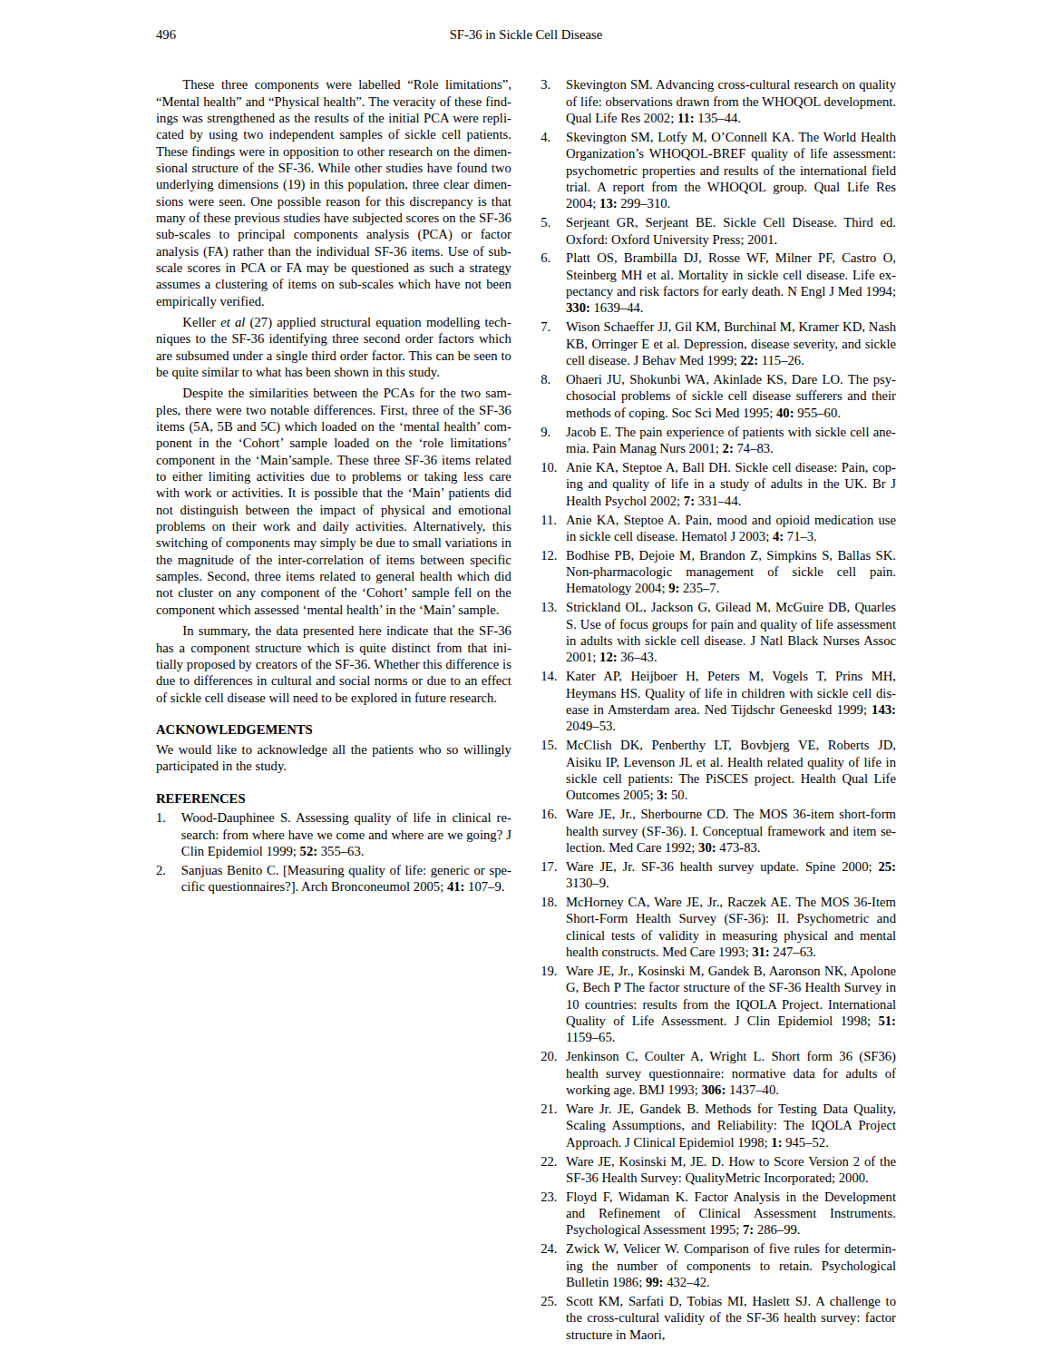496
SF-36 in Sickle Cell Disease
These three components were labelled “Role limitations”, “Mental health” and “Physical health”. The veracity of these findings was strengthened as the results of the initial PCA were replicated by using two independent samples of sickle cell patients. These findings were in opposition to other research on the dimensional structure of the SF-36. While other studies have found two underlying dimensions (19) in this population, three clear dimensions were seen. One possible reason for this discrepancy is that many of these previous studies have subjected scores on the SF-36 sub-scales to principal components analysis (PCA) or factor analysis (FA) rather than the individual SF-36 items. Use of sub-scale scores in PCA or FA may be questioned as such a strategy assumes a clustering of items on sub-scales which have not been empirically verified.
Keller et al (27) applied structural equation modelling techniques to the SF-36 identifying three second order factors which are subsumed under a single third order factor. This can be seen to be quite similar to what has been shown in this study.
Despite the similarities between the PCAs for the two samples, there were two notable differences. First, three of the SF-36 items (5A, 5B and 5C) which loaded on the ‘mental health’ component in the ‘Cohort’ sample loaded on the ‘role limitations’ component in the ‘Main’sample. These three SF-36 items related to either limiting activities due to problems or taking less care with work or activities. It is possible that the ‘Main’ patients did not distinguish between the impact of physical and emotional problems on their work and daily activities. Alternatively, this switching of components may simply be due to small variations in the magnitude of the inter-correlation of items between specific samples. Second, three items related to general health which did not cluster on any component of the ‘Cohort’ sample fell on the component which assessed ‘mental health’ in the ‘Main’ sample.
In summary, the data presented here indicate that the SF-36 has a component structure which is quite distinct from that initially proposed by creators of the SF-36. Whether this difference is due to differences in cultural and social norms or due to an effect of sickle cell disease will need to be explored in future research.
ACKNOWLEDGEMENTS
We would like to acknowledge all the patients who so willingly participated in the study.
REFERENCES
Wood-Dauphinee S. Assessing quality of life in clinical research: from where have we come and where are we going? J Clin Epidemiol 1999; 52: 355–63.
Sanjuas Benito C. [Measuring quality of life: generic or specific questionnaires?]. Arch Bronconeumol 2005; 41: 107–9.
Skevington SM. Advancing cross-cultural research on quality of life: observations drawn from the WHOQOL development. Qual Life Res 2002; 11: 135–44.
Skevington SM, Lotfy M, O’Connell KA. The World Health Organization’s WHOQOL-BREF quality of life assessment: psychometric properties and results of the international field trial. A report from the WHOQOL group. Qual Life Res 2004; 13: 299–310.
Serjeant GR, Serjeant BE. Sickle Cell Disease. Third ed. Oxford: Oxford University Press; 2001.
Platt OS, Brambilla DJ, Rosse WF, Milner PF, Castro O, Steinberg MH et al. Mortality in sickle cell disease. Life expectancy and risk factors for early death. N Engl J Med 1994; 330: 1639–44.
Wison Schaeffer JJ, Gil KM, Burchinal M, Kramer KD, Nash KB, Orringer E et al. Depression, disease severity, and sickle cell disease. J Behav Med 1999; 22: 115–26.
Ohaeri JU, Shokunbi WA, Akinlade KS, Dare LO. The psychosocial problems of sickle cell disease sufferers and their methods of coping. Soc Sci Med 1995; 40: 955–60.
Jacob E. The pain experience of patients with sickle cell anemia. Pain Manag Nurs 2001; 2: 74–83.
Anie KA, Steptoe A, Ball DH. Sickle cell disease: Pain, coping and quality of life in a study of adults in the UK. Br J Health Psychol 2002; 7: 331–44.
Anie KA, Steptoe A. Pain, mood and opioid medication use in sickle cell disease. Hematol J 2003; 4: 71–3.
Bodhise PB, Dejoie M, Brandon Z, Simpkins S, Ballas SK. Non-pharmacologic management of sickle cell pain. Hematology 2004; 9: 235–7.
Strickland OL, Jackson G, Gilead M, McGuire DB, Quarles S. Use of focus groups for pain and quality of life assessment in adults with sickle cell disease. J Natl Black Nurses Assoc 2001; 12: 36–43.
Kater AP, Heijboer H, Peters M, Vogels T, Prins MH, Heymans HS. Quality of life in children with sickle cell disease in Amsterdam area. Ned Tijdschr Geneeskd 1999; 143: 2049–53.
McClish DK, Penberthy LT, Bovbjerg VE, Roberts JD, Aisiku IP, Levenson JL et al. Health related quality of life in sickle cell patients: The PiSCES project. Health Qual Life Outcomes 2005; 3: 50.
Ware JE, Jr., Sherbourne CD. The MOS 36-item short-form health survey (SF-36). I. Conceptual framework and item selection. Med Care 1992; 30: 473-83.
Ware JE, Jr. SF-36 health survey update. Spine 2000; 25: 3130–9.
McHorney CA, Ware JE, Jr., Raczek AE. The MOS 36-Item Short-Form Health Survey (SF-36): II. Psychometric and clinical tests of validity in measuring physical and mental health constructs. Med Care 1993; 31: 247–63.
Ware JE, Jr., Kosinski M, Gandek B, Aaronson NK, Apolone G, Bech P The factor structure of the SF-36 Health Survey in 10 countries: results from the IQOLA Project. International Quality of Life Assessment. J Clin Epidemiol 1998; 51: 1159–65.
Jenkinson C, Coulter A, Wright L. Short form 36 (SF36) health survey questionnaire: normative data for adults of working age. BMJ 1993; 306: 1437–40.
Ware Jr. JE, Gandek B. Methods for Testing Data Quality, Scaling Assumptions, and Reliability: The IQOLA Project Approach. J Clinical Epidemiol 1998; 1: 945–52.
Ware JE, Kosinski M, JE. D. How to Score Version 2 of the SF-36 Health Survey: QualityMetric Incorporated; 2000.
Floyd F, Widaman K. Factor Analysis in the Development and Refinement of Clinical Assessment Instruments. Psychological Assessment 1995; 7: 286–99.
Zwick W, Velicer W. Comparison of five rules for determining the number of components to retain. Psychological Bulletin 1986; 99: 432–42.
Scott KM, Sarfati D, Tobias MI, Haslett SJ. A challenge to the cross-cultural validity of the SF-36 health survey: factor structure in Maori,